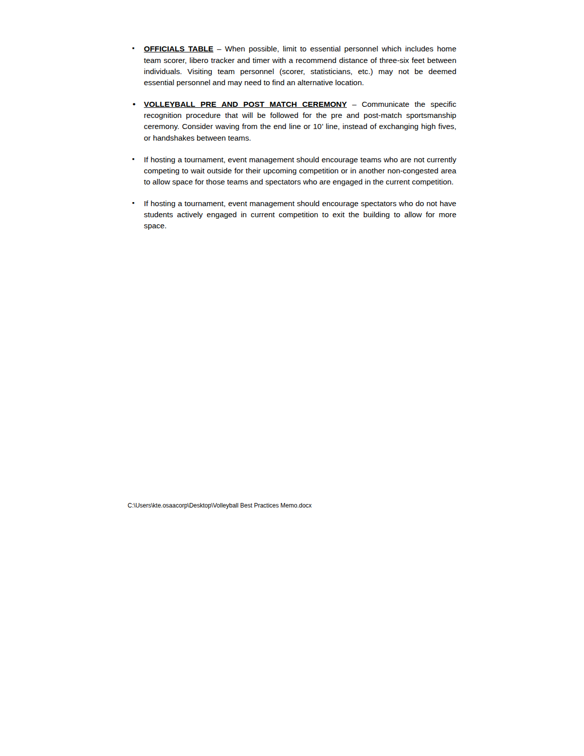▪ OFFICIALS TABLE – When possible, limit to essential personnel which includes home team scorer, libero tracker and timer with a recommend distance of three-six feet between individuals. Visiting team personnel (scorer, statisticians, etc.) may not be deemed essential personnel and may need to find an alternative location.
• VOLLEYBALL PRE AND POST MATCH CEREMONY – Communicate the specific recognition procedure that will be followed for the pre and post-match sportsmanship ceremony. Consider waving from the end line or 10’ line, instead of exchanging high fives, or handshakes between teams.
▪ If hosting a tournament, event management should encourage teams who are not currently competing to wait outside for their upcoming competition or in another non-congested area to allow space for those teams and spectators who are engaged in the current competition.
▪ If hosting a tournament, event management should encourage spectators who do not have students actively engaged in current competition to exit the building to allow for more space.
C:\Users\kte.osaacorp\Desktop\Volleyball Best Practices Memo.docx